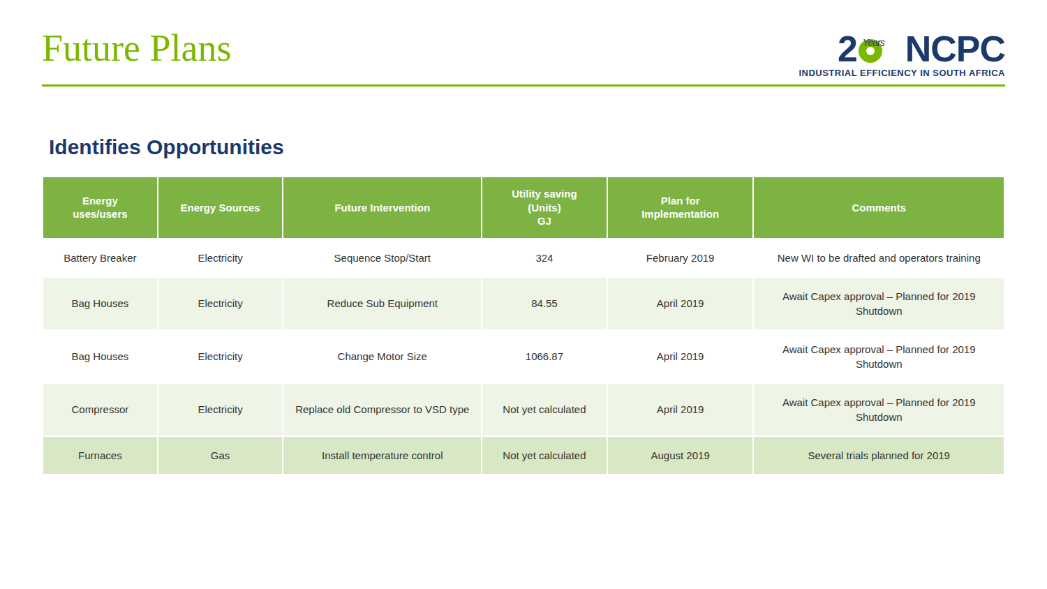Future Plans
2 Years NCPC
INDUSTRIAL EFFICIENCY IN SOUTH AFRICA
Identifies Opportunities
| Energy uses/users | Energy Sources | Future Intervention | Utility saving (Units) GJ | Plan for Implementation | Comments |
| --- | --- | --- | --- | --- | --- |
| Battery Breaker | Electricity | Sequence Stop/Start | 324 | February 2019 | New WI to be drafted and operators training |
| Bag Houses | Electricity | Reduce Sub Equipment | 84.55 | April 2019 | Await Capex approval – Planned for 2019 Shutdown |
| Bag Houses | Electricity | Change Motor Size | 1066.87 | April 2019 | Await Capex approval – Planned for 2019 Shutdown |
| Compressor | Electricity | Replace old Compressor to VSD type | Not yet calculated | April 2019 | Await Capex approval – Planned for 2019 Shutdown |
| Furnaces | Gas | Install temperature control | Not yet calculated | August 2019 | Several trials planned for 2019 |